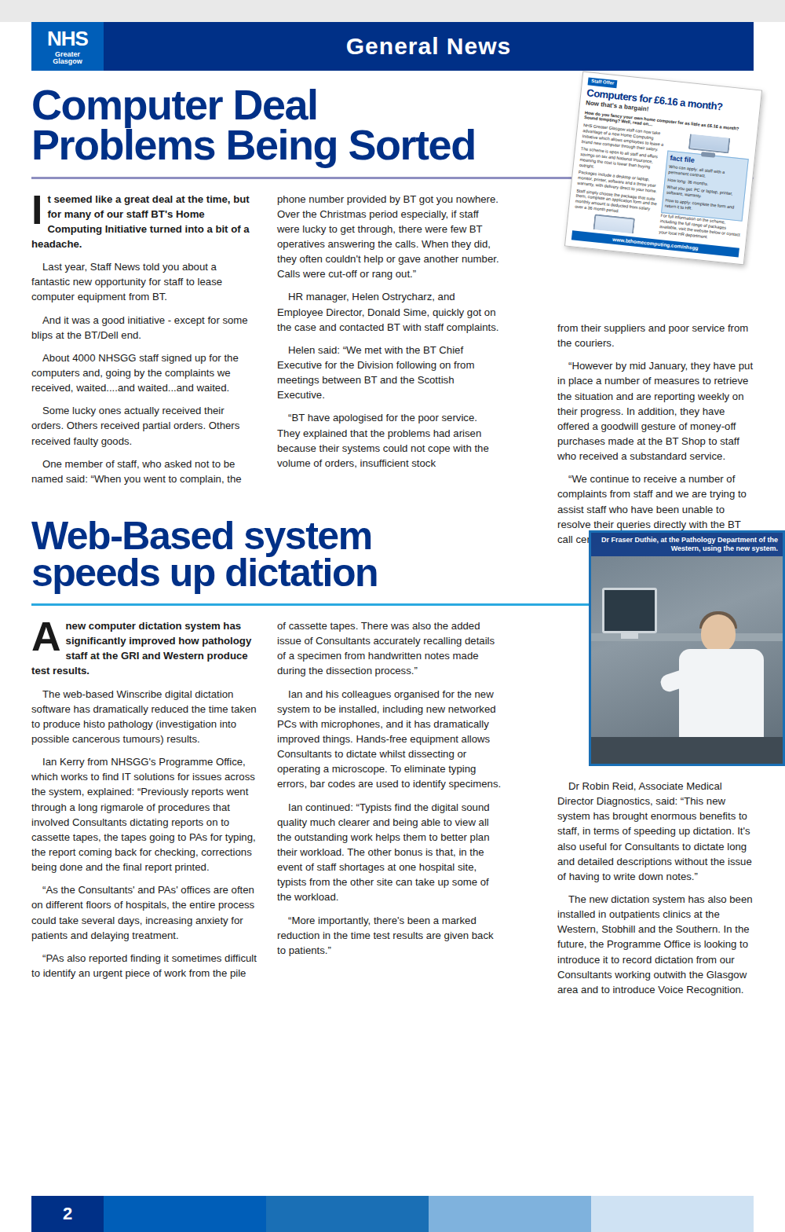NHS Greater Glasgow
General News
Staff Offer
Computers for £6.16 a month?
Now that's a bargain!
How do you fancy your own home computer for as little as £6.16 a month? Sound tempting? Well, read on…
NHS Greater Glasgow staff can now take advantage of a new Home Computing Initiative which allows employees to lease a brand new computer through their salary.
The scheme is open to all staff and offers savings on tax and National Insurance, meaning the cost is lower than buying outright.
Packages include a desktop or laptop, monitor, printer, software and a three year warranty, with delivery direct to your home.
Staff simply choose the package that suits them, complete an application form and the monthly amount is deducted from salary over a 36 month period.
fact file
Who can apply: all staff with a permanent contract.
How long: 36 months.
What you get: PC or laptop, printer, software, warranty.
How to apply: complete the form and return it to HR.
For full information on the scheme, including the full range of packages available, visit the website below or contact your local HR department.
www.bthomecomputing.com/nhsgg
Computer Deal
Problems Being Sorted
It seemed like a great deal at the time, but for many of our staff BT's Home Computing Initiative turned into a bit of a headache.
Last year, Staff News told you about a fantastic new opportunity for staff to lease computer equipment from BT.
And it was a good initiative - except for some blips at the BT/Dell end.
About 4000 NHSGG staff signed up for the computers and, going by the complaints we received, waited....and waited...and waited.
Some lucky ones actually received their orders. Others received partial orders. Others received faulty goods.
One member of staff, who asked not to be named said: “When you went to complain, the phone number provided by BT got you nowhere. Over the Christmas period especially, if staff were lucky to get through, there were few BT operatives answering the calls. When they did, they often couldn't help or gave another number. Calls were cut-off or rang out.”
HR manager, Helen Ostrycharz, and Employee Director, Donald Sime, quickly got on the case and contacted BT with staff complaints.
Helen said: “We met with the BT Chief Executive for the Division following on from meetings between BT and the Scottish Executive.
“BT have apologised for the poor service. They explained that the problems had arisen because their systems could not cope with the volume of orders, insufficient stock
from their suppliers and poor service from the couriers.
“However by mid January, they have put in place a number of measures to retrieve the situation and are reporting weekly on their progress. In addition, they have offered a goodwill gesture of money-off purchases made at the BT Shop to staff who received a substandard service.
“We continue to receive a number of complaints from staff and we are trying to assist staff who have been unable to resolve their queries directly with the BT call centre.”
Dr Fraser Duthie, at the Pathology Department of the Western, using the new system.
Dr Robin Reid, Associate Medical Director Diagnostics, said: “This new system has brought enormous benefits to staff, in terms of speeding up dictation. It's also useful for Consultants to dictate long and detailed descriptions without the issue of having to write down notes.”
The new dictation system has also been installed in outpatients clinics at the Western, Stobhill and the Southern. In the future, the Programme Office is looking to introduce it to record dictation from our Consultants working outwith the Glasgow area and to introduce Voice Recognition.
Web-Based system
speeds up dictation
A new computer dictation system has significantly improved how pathology staff at the GRI and Western produce test results.
The web-based Winscribe digital dictation software has dramatically reduced the time taken to produce histo pathology (investigation into possible cancerous tumours) results.
Ian Kerry from NHSGG's Programme Office, which works to find IT solutions for issues across the system, explained: “Previously reports went through a long rigmarole of procedures that involved Consultants dictating reports on to cassette tapes, the tapes going to PAs for typing, the report coming back for checking, corrections being done and the final report printed.
“As the Consultants' and PAs' offices are often on different floors of hospitals, the entire process could take several days, increasing anxiety for patients and delaying treatment.
“PAs also reported finding it sometimes difficult to identify an urgent piece of work from the pile of cassette tapes. There was also the added issue of Consultants accurately recalling details of a specimen from handwritten notes made during the dissection process.”
Ian and his colleagues organised for the new system to be installed, including new networked PCs with microphones, and it has dramatically improved things. Hands-free equipment allows Consultants to dictate whilst dissecting or operating a microscope. To eliminate typing errors, bar codes are used to identify specimens.
Ian continued: “Typists find the digital sound quality much clearer and being able to view all the outstanding work helps them to better plan their workload. The other bonus is that, in the event of staff shortages at one hospital site, typists from the other site can take up some of the workload.
“More importantly, there's been a marked reduction in the time test results are given back to patients.”
2